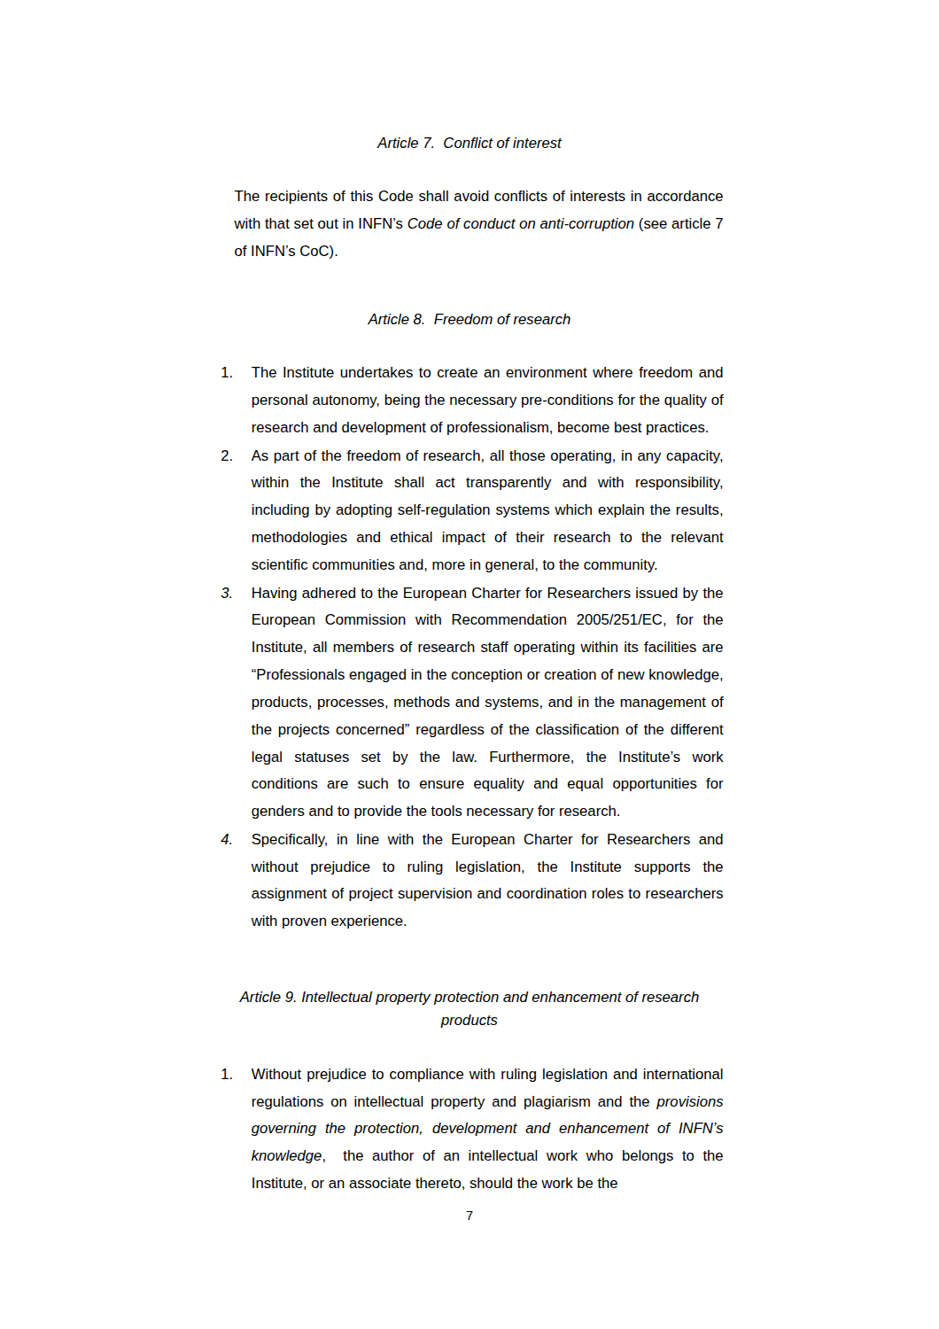Article 7. Conflict of interest
The recipients of this Code shall avoid conflicts of interests in accordance with that set out in INFN’s Code of conduct on anti-corruption (see article 7 of INFN’s CoC).
Article 8. Freedom of research
The Institute undertakes to create an environment where freedom and personal autonomy, being the necessary pre-conditions for the quality of research and development of professionalism, become best practices.
As part of the freedom of research, all those operating, in any capacity, within the Institute shall act transparently and with responsibility, including by adopting self-regulation systems which explain the results, methodologies and ethical impact of their research to the relevant scientific communities and, more in general, to the community.
Having adhered to the European Charter for Researchers issued by the European Commission with Recommendation 2005/251/EC, for the Institute, all members of research staff operating within its facilities are “Professionals engaged in the conception or creation of new knowledge, products, processes, methods and systems, and in the management of the projects concerned” regardless of the classification of the different legal statuses set by the law. Furthermore, the Institute’s work conditions are such to ensure equality and equal opportunities for genders and to provide the tools necessary for research.
Specifically, in line with the European Charter for Researchers and without prejudice to ruling legislation, the Institute supports the assignment of project supervision and coordination roles to researchers with proven experience.
Article 9. Intellectual property protection and enhancement of research products
Without prejudice to compliance with ruling legislation and international regulations on intellectual property and plagiarism and the provisions governing the protection, development and enhancement of INFN’s knowledge, the author of an intellectual work who belongs to the Institute, or an associate thereto, should the work be the
7